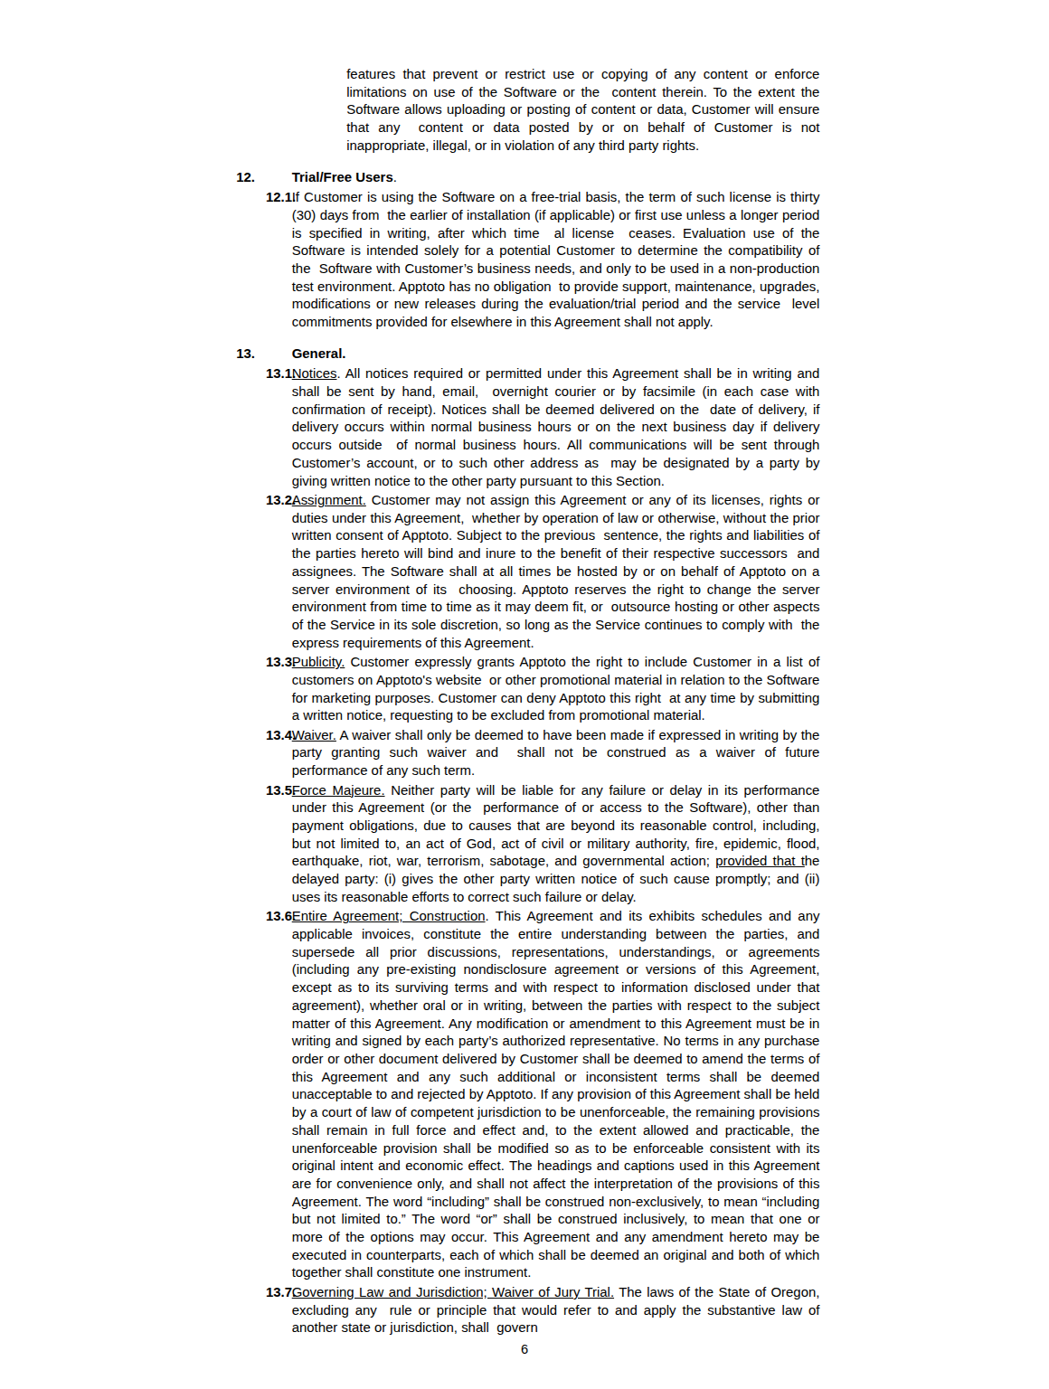features that prevent or restrict use or copying of any content or enforce limitations on use of the Software or the content therein. To the extent the Software allows uploading or posting of content or data, Customer will ensure that any content or data posted by or on behalf of Customer is not inappropriate, illegal, or in violation of any third party rights.
12. Trial/Free Users.
12.1. If Customer is using the Software on a free-trial basis, the term of such license is thirty (30) days from the earlier of installation (if applicable) or first use unless a longer period is specified in writing, after which time al license ceases. Evaluation use of the Software is intended solely for a potential Customer to determine the compatibility of the Software with Customer’s business needs, and only to be used in a non-production test environment. Apptoto has no obligation to provide support, maintenance, upgrades, modifications or new releases during the evaluation/trial period and the service level commitments provided for elsewhere in this Agreement shall not apply.
13. General.
13.1. Notices. All notices required or permitted under this Agreement shall be in writing and shall be sent by hand, email, overnight courier or by facsimile (in each case with confirmation of receipt). Notices shall be deemed delivered on the date of delivery, if delivery occurs within normal business hours or on the next business day if delivery occurs outside of normal business hours. All communications will be sent through Customer’s account, or to such other address as may be designated by a party by giving written notice to the other party pursuant to this Section.
13.2. Assignment. Customer may not assign this Agreement or any of its licenses, rights or duties under this Agreement, whether by operation of law or otherwise, without the prior written consent of Apptoto. Subject to the previous sentence, the rights and liabilities of the parties hereto will bind and inure to the benefit of their respective successors and assignees. The Software shall at all times be hosted by or on behalf of Apptoto on a server environment of its choosing. Apptoto reserves the right to change the server environment from time to time as it may deem fit, or outsource hosting or other aspects of the Service in its sole discretion, so long as the Service continues to comply with the express requirements of this Agreement.
13.3. Publicity. Customer expressly grants Apptoto the right to include Customer in a list of customers on Apptoto's website or other promotional material in relation to the Software for marketing purposes. Customer can deny Apptoto this right at any time by submitting a written notice, requesting to be excluded from promotional material.
13.4. Waiver. A waiver shall only be deemed to have been made if expressed in writing by the party granting such waiver and shall not be construed as a waiver of future performance of any such term.
13.5. Force Majeure. Neither party will be liable for any failure or delay in its performance under this Agreement (or the performance of or access to the Software), other than payment obligations, due to causes that are beyond its reasonable control, including, but not limited to, an act of God, act of civil or military authority, fire, epidemic, flood, earthquake, riot, war, terrorism, sabotage, and governmental action; provided that the delayed party: (i) gives the other party written notice of such cause promptly; and (ii) uses its reasonable efforts to correct such failure or delay.
13.6. Entire Agreement; Construction. This Agreement and its exhibits schedules and any applicable invoices, constitute the entire understanding between the parties, and supersede all prior discussions, representations, understandings, or agreements (including any pre-existing nondisclosure agreement or versions of this Agreement, except as to its surviving terms and with respect to information disclosed under that agreement), whether oral or in writing, between the parties with respect to the subject matter of this Agreement. Any modification or amendment to this Agreement must be in writing and signed by each party’s authorized representative. No terms in any purchase order or other document delivered by Customer shall be deemed to amend the terms of this Agreement and any such additional or inconsistent terms shall be deemed unacceptable to and rejected by Apptoto. If any provision of this Agreement shall be held by a court of law of competent jurisdiction to be unenforceable, the remaining provisions shall remain in full force and effect and, to the extent allowed and practicable, the unenforceable provision shall be modified so as to be enforceable consistent with its original intent and economic effect. The headings and captions used in this Agreement are for convenience only, and shall not affect the interpretation of the provisions of this Agreement. The word “including” shall be construed non-exclusively, to mean “including but not limited to.” The word “or” shall be construed inclusively, to mean that one or more of the options may occur. This Agreement and any amendment hereto may be executed in counterparts, each of which shall be deemed an original and both of which together shall constitute one instrument.
13.7. Governing Law and Jurisdiction; Waiver of Jury Trial. The laws of the State of Oregon, excluding any rule or principle that would refer to and apply the substantive law of another state or jurisdiction, shall govern
6